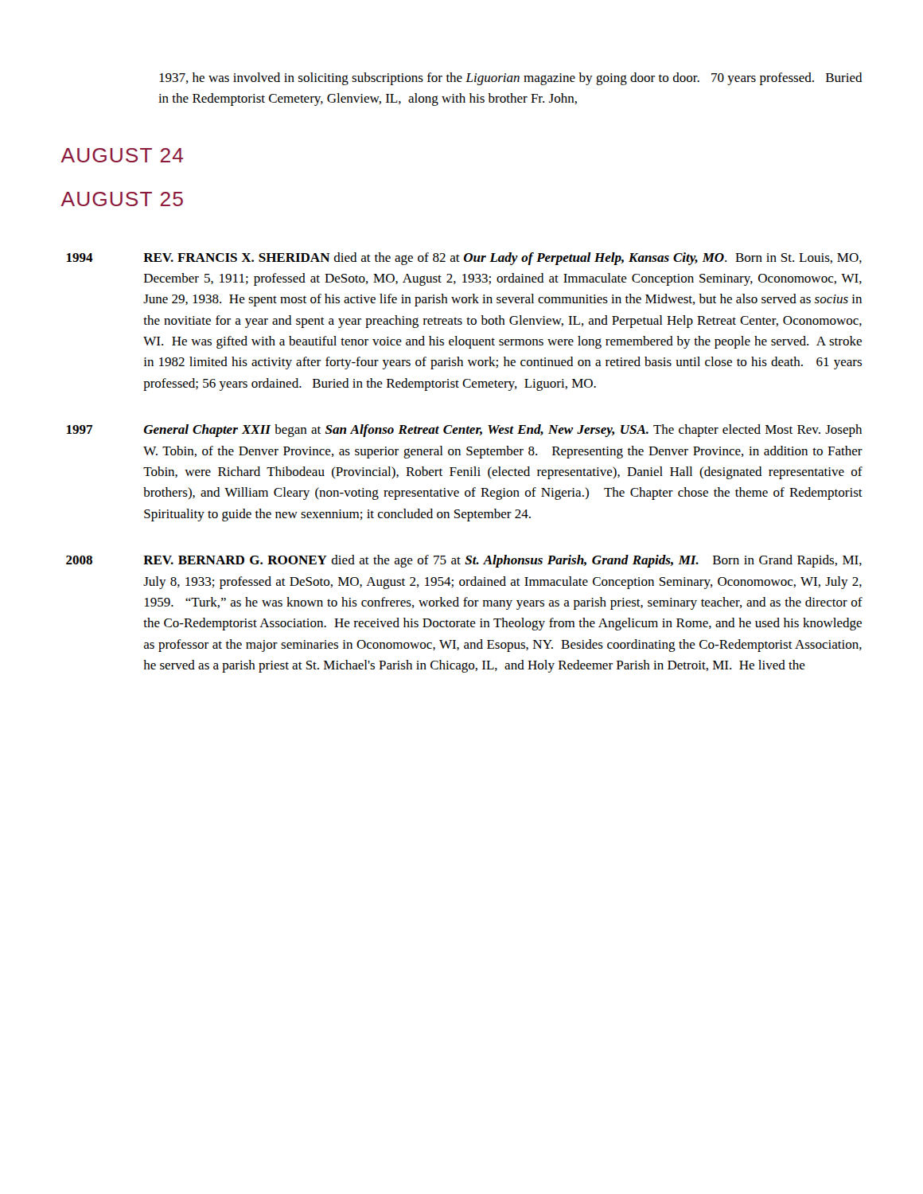1937, he was involved in soliciting subscriptions for the Liguorian magazine by going door to door. 70 years professed. Buried in the Redemptorist Cemetery, Glenview, IL, along with his brother Fr. John,
AUGUST 24
AUGUST 25
1994
REV. FRANCIS X. SHERIDAN died at the age of 82 at Our Lady of Perpetual Help, Kansas City, MO. Born in St. Louis, MO, December 5, 1911; professed at DeSoto, MO, August 2, 1933; ordained at Immaculate Conception Seminary, Oconomowoc, WI, June 29, 1938. He spent most of his active life in parish work in several communities in the Midwest, but he also served as socius in the novitiate for a year and spent a year preaching retreats to both Glenview, IL, and Perpetual Help Retreat Center, Oconomowoc, WI. He was gifted with a beautiful tenor voice and his eloquent sermons were long remembered by the people he served. A stroke in 1982 limited his activity after forty-four years of parish work; he continued on a retired basis until close to his death. 61 years professed; 56 years ordained. Buried in the Redemptorist Cemetery, Liguori, MO.
1997
General Chapter XXII began at San Alfonso Retreat Center, West End, New Jersey, USA. The chapter elected Most Rev. Joseph W. Tobin, of the Denver Province, as superior general on September 8. Representing the Denver Province, in addition to Father Tobin, were Richard Thibodeau (Provincial), Robert Fenili (elected representative), Daniel Hall (designated representative of brothers), and William Cleary (non-voting representative of Region of Nigeria.) The Chapter chose the theme of Redemptorist Spirituality to guide the new sexennium; it concluded on September 24.
2008
REV. BERNARD G. ROONEY died at the age of 75 at St. Alphonsus Parish, Grand Rapids, MI. Born in Grand Rapids, MI, July 8, 1933; professed at DeSoto, MO, August 2, 1954; ordained at Immaculate Conception Seminary, Oconomowoc, WI, July 2, 1959. “Turk,” as he was known to his confreres, worked for many years as a parish priest, seminary teacher, and as the director of the Co-Redemptorist Association. He received his Doctorate in Theology from the Angelicum in Rome, and he used his knowledge as professor at the major seminaries in Oconomowoc, WI, and Esopus, NY. Besides coordinating the Co-Redemptorist Association, he served as a parish priest at St. Michael's Parish in Chicago, IL, and Holy Redeemer Parish in Detroit, MI. He lived the